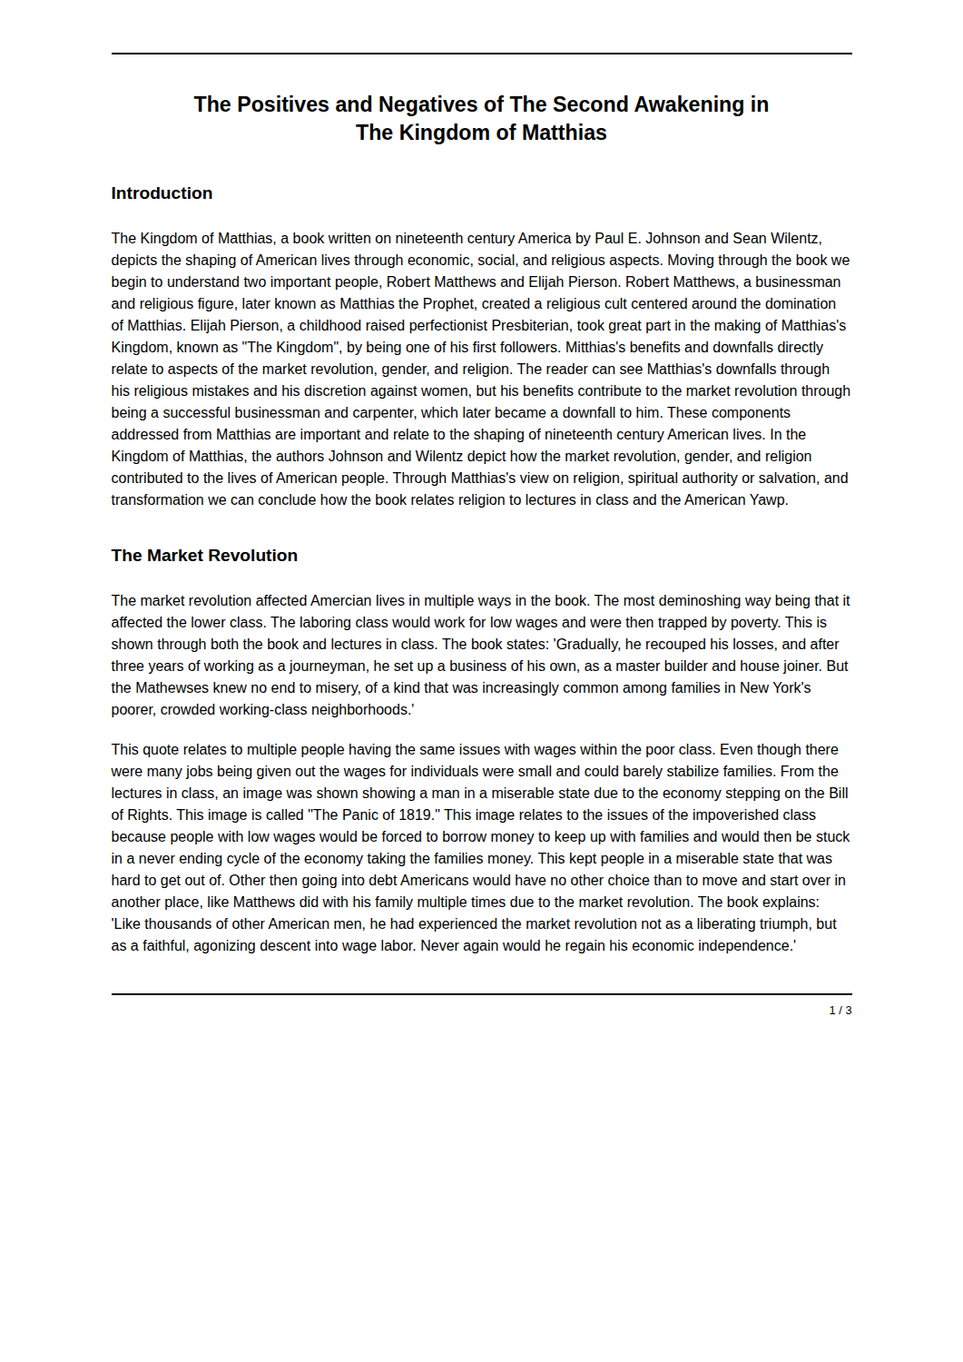The Positives and Negatives of The Second Awakening in
The Kingdom of Matthias
Introduction
The Kingdom of Matthias, a book written on nineteenth century America by Paul E. Johnson and Sean Wilentz, depicts the shaping of American lives through economic, social, and religious aspects. Moving through the book we begin to understand two important people, Robert Matthews and Elijah Pierson. Robert Matthews, a businessman and religious figure, later known as Matthias the Prophet, created a religious cult centered around the domination of Matthias. Elijah Pierson, a childhood raised perfectionist Presbiterian, took great part in the making of Matthias's Kingdom, known as "The Kingdom", by being one of his first followers. Mitthias's benefits and downfalls directly relate to aspects of the market revolution, gender, and religion. The reader can see Matthias's downfalls through his religious mistakes and his discretion against women, but his benefits contribute to the market revolution through being a successful businessman and carpenter, which later became a downfall to him. These components addressed from Matthias are important and relate to the shaping of nineteenth century American lives. In the Kingdom of Matthias, the authors Johnson and Wilentz depict how the market revolution, gender, and religion contributed to the lives of American people. Through Matthias's view on religion, spiritual authority or salvation, and transformation we can conclude how the book relates religion to lectures in class and the American Yawp.
The Market Revolution
The market revolution affected Amercian lives in multiple ways in the book. The most deminoshing way being that it affected the lower class. The laboring class would work for low wages and were then trapped by poverty. This is shown through both the book and lectures in class. The book states: 'Gradually, he recouped his losses, and after three years of working as a journeyman, he set up a business of his own, as a master builder and house joiner. But the Mathewses knew no end to misery, of a kind that was increasingly common among families in New York's poorer, crowded working-class neighborhoods.'
This quote relates to multiple people having the same issues with wages within the poor class. Even though there were many jobs being given out the wages for individuals were small and could barely stabilize families. From the lectures in class, an image was shown showing a man in a miserable state due to the economy stepping on the Bill of Rights. This image is called "The Panic of 1819." This image relates to the issues of the impoverished class because people with low wages would be forced to borrow money to keep up with families and would then be stuck in a never ending cycle of the economy taking the families money. This kept people in a miserable state that was hard to get out of. Other then going into debt Americans would have no other choice than to move and start over in another place, like Matthews did with his family multiple times due to the market revolution. The book explains: 'Like thousands of other American men, he had experienced the market revolution not as a liberating triumph, but as a faithful, agonizing descent into wage labor. Never again would he regain his economic independence.'
1 / 3